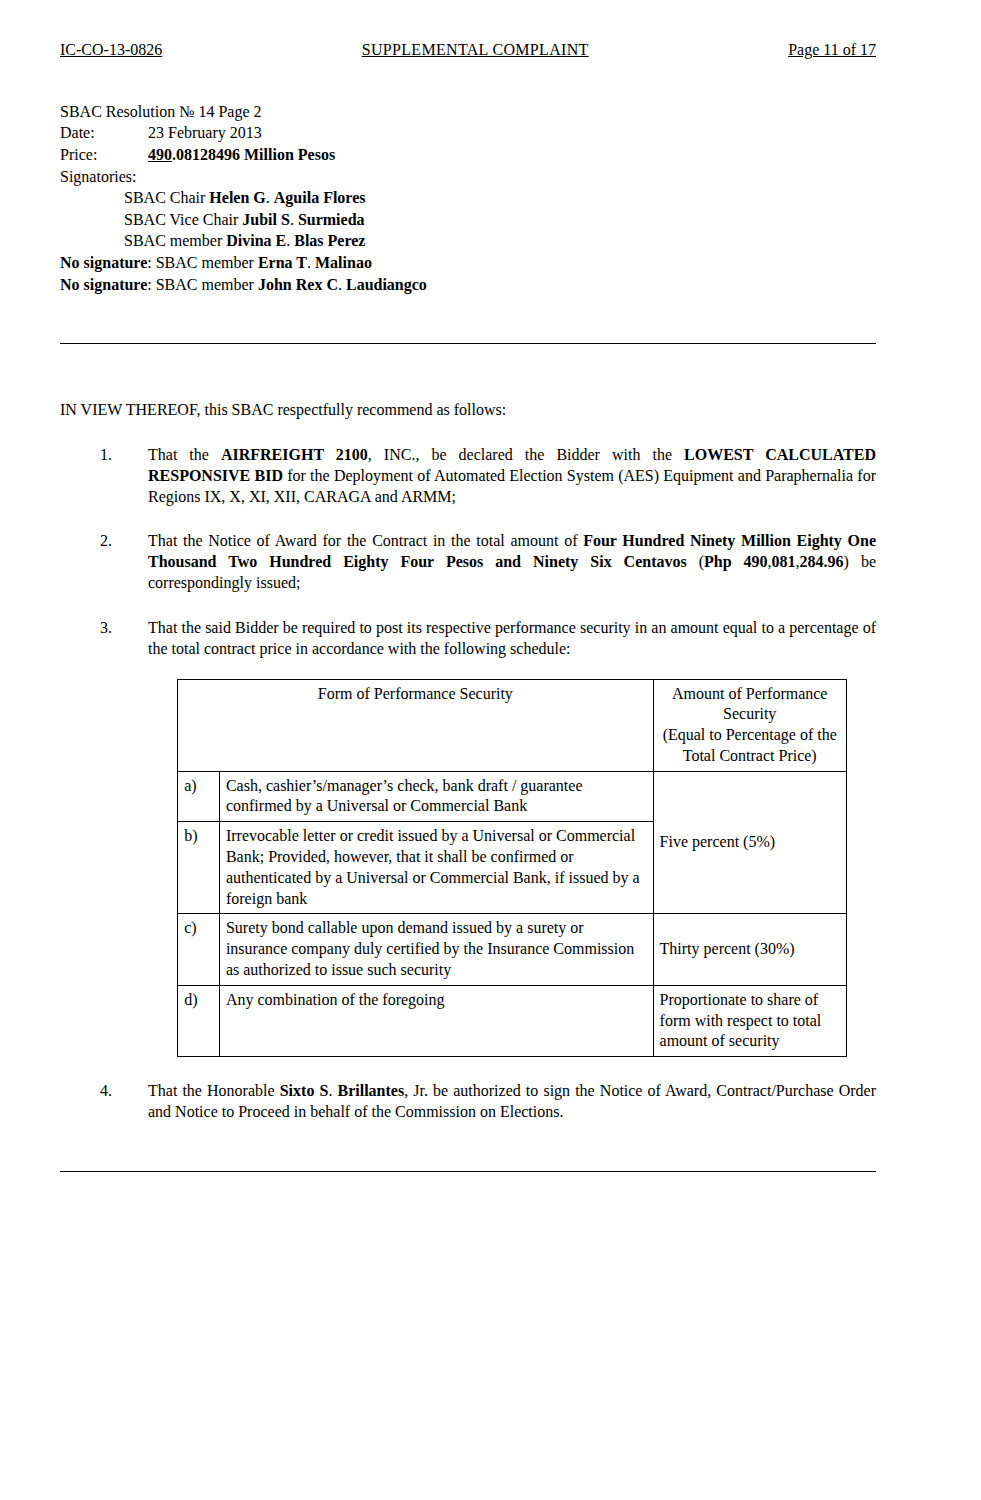IC-CO-13-0826 SUPPLEMENTAL COMPLAINT Page 11 of 17
SBAC Resolution № 14 Page 2
Date: 23 February 2013
Price: 490.08128496 Million Pesos
Signatories:
SBAC Chair Helen G. Aguila Flores
SBAC Vice Chair Jubil S. Surmieda
SBAC member Divina E. Blas Perez
No signature: SBAC member Erna T. Malinao
No signature: SBAC member John Rex C. Laudiangco
IN VIEW THEREOF, this SBAC respectfully recommend as follows:
That the AIRFREIGHT 2100, INC., be declared the Bidder with the LOWEST CALCULATED RESPONSIVE BID for the Deployment of Automated Election System (AES) Equipment and Paraphernalia for Regions IX, X, XI, XII, CARAGA and ARMM;
That the Notice of Award for the Contract in the total amount of Four Hundred Ninety Million Eighty One Thousand Two Hundred Eighty Four Pesos and Ninety Six Centavos (Php 490,081,284.96) be correspondingly issued;
That the said Bidder be required to post its respective performance security in an amount equal to a percentage of the total contract price in accordance with the following schedule:
| Form of Performance Security | Amount of Performance Security (Equal to Percentage of the Total Contract Price) |
| --- | --- |
| a) | Cash, cashier’s/manager’s check, bank draft / guarantee confirmed by a Universal or Commercial Bank | Five percent (5%) |
| b) | Irrevocable letter or credit issued by a Universal or Commercial Bank; Provided, however, that it shall be confirmed or authenticated by a Universal or Commercial Bank, if issued by a foreign bank |
| c) | Surety bond callable upon demand issued by a surety or insurance company duly certified by the Insurance Commission as authorized to issue such security | Thirty percent (30%) |
| d) | Any combination of the foregoing | Proportionate to share of form with respect to total amount of security |
That the Honorable Sixto S. Brillantes, Jr. be authorized to sign the Notice of Award, Contract/Purchase Order and Notice to Proceed in behalf of the Commission on Elections.